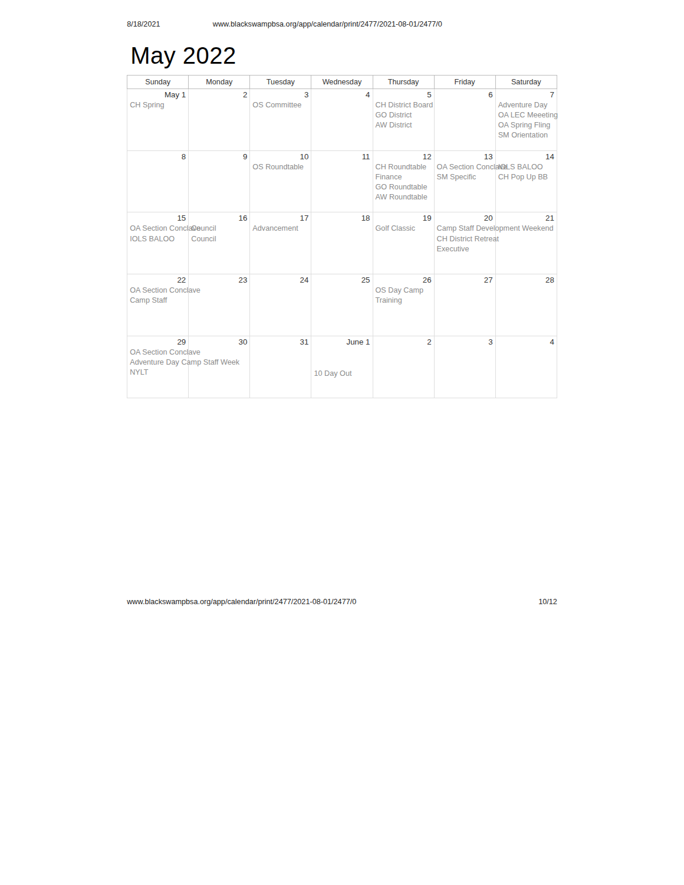8/18/2021
www.blackswampbsa.org/app/calendar/print/2477/2021-08-01/2477/0
May 2022
| Sunday | Monday | Tuesday | Wednesday | Thursday | Friday | Saturday |
| --- | --- | --- | --- | --- | --- | --- |
| May 1 CH Spring | 2 | 3 OS Committee | 4 | 5 CH District Board GO District AW District | 6 | 7 Adventure Day OA LEC Meeeting OA Spring Fling SM Orientation |
| 8 | 9 | 10 OS Roundtable | 11 | 12 CH Roundtable Finance GO Roundtable AW Roundtable | 13 OA Section Conclave SM Specific | 14 IOLS BALOO CH Pop Up BB |
| 15 OA Section Conclave IOLS BALOO | 16 Council Council | 17 Advancement | 18 | 19 Golf Classic | 20 Camp Staff Development Weekend CH District Retreat Executive | 21 |
| 22 OA Section Conclave Camp Staff | 23 | 24 | 25 | 26 OS Day Camp Training | 27 | 28 |
| 29 OA Section Conclave Adventure Day Camp Staff Week NYLT | 30 | 31 | June 1 10 Day Out | 2 | 3 | 4 |
www.blackswampbsa.org/app/calendar/print/2477/2021-08-01/2477/0
10/12